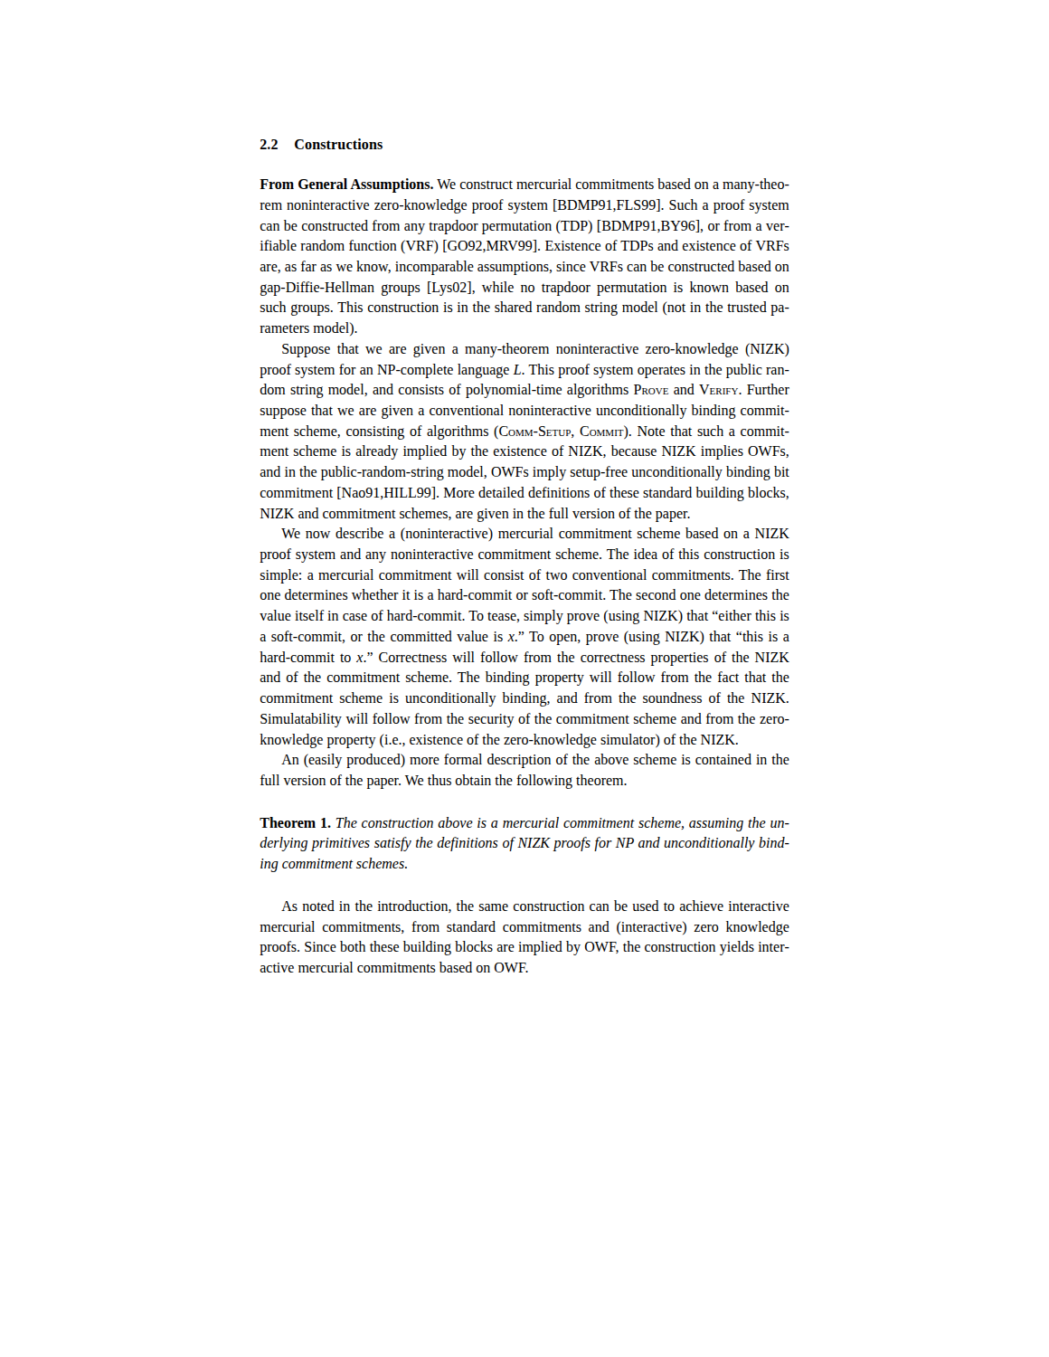2.2 Constructions
From General Assumptions. We construct mercurial commitments based on a many-theorem noninteractive zero-knowledge proof system [BDMP91,FLS99]. Such a proof system can be constructed from any trapdoor permutation (TDP) [BDMP91,BY96], or from a verifiable random function (VRF) [GO92,MRV99]. Existence of TDPs and existence of VRFs are, as far as we know, incomparable assumptions, since VRFs can be constructed based on gap-Diffie-Hellman groups [Lys02], while no trapdoor permutation is known based on such groups. This construction is in the shared random string model (not in the trusted parameters model).
Suppose that we are given a many-theorem noninteractive zero-knowledge (NIZK) proof system for an NP-complete language L. This proof system operates in the public random string model, and consists of polynomial-time algorithms Prove and Verify. Further suppose that we are given a conventional noninteractive unconditionally binding commitment scheme, consisting of algorithms (Comm-Setup, Commit). Note that such a commitment scheme is already implied by the existence of NIZK, because NIZK implies OWFs, and in the public-random-string model, OWFs imply setup-free unconditionally binding bit commitment [Nao91,HILL99]. More detailed definitions of these standard building blocks, NIZK and commitment schemes, are given in the full version of the paper.
We now describe a (noninteractive) mercurial commitment scheme based on a NIZK proof system and any noninteractive commitment scheme. The idea of this construction is simple: a mercurial commitment will consist of two conventional commitments. The first one determines whether it is a hard-commit or soft-commit. The second one determines the value itself in case of hard-commit. To tease, simply prove (using NIZK) that “either this is a soft-commit, or the committed value is x.” To open, prove (using NIZK) that “this is a hard-commit to x.” Correctness will follow from the correctness properties of the NIZK and of the commitment scheme. The binding property will follow from the fact that the commitment scheme is unconditionally binding, and from the soundness of the NIZK. Simulatability will follow from the security of the commitment scheme and from the zero-knowledge property (i.e., existence of the zero-knowledge simulator) of the NIZK.
An (easily produced) more formal description of the above scheme is contained in the full version of the paper. We thus obtain the following theorem.
Theorem 1. The construction above is a mercurial commitment scheme, assuming the underlying primitives satisfy the definitions of NIZK proofs for NP and unconditionally binding commitment schemes.
As noted in the introduction, the same construction can be used to achieve interactive mercurial commitments, from standard commitments and (interactive) zero knowledge proofs. Since both these building blocks are implied by OWF, the construction yields interactive mercurial commitments based on OWF.